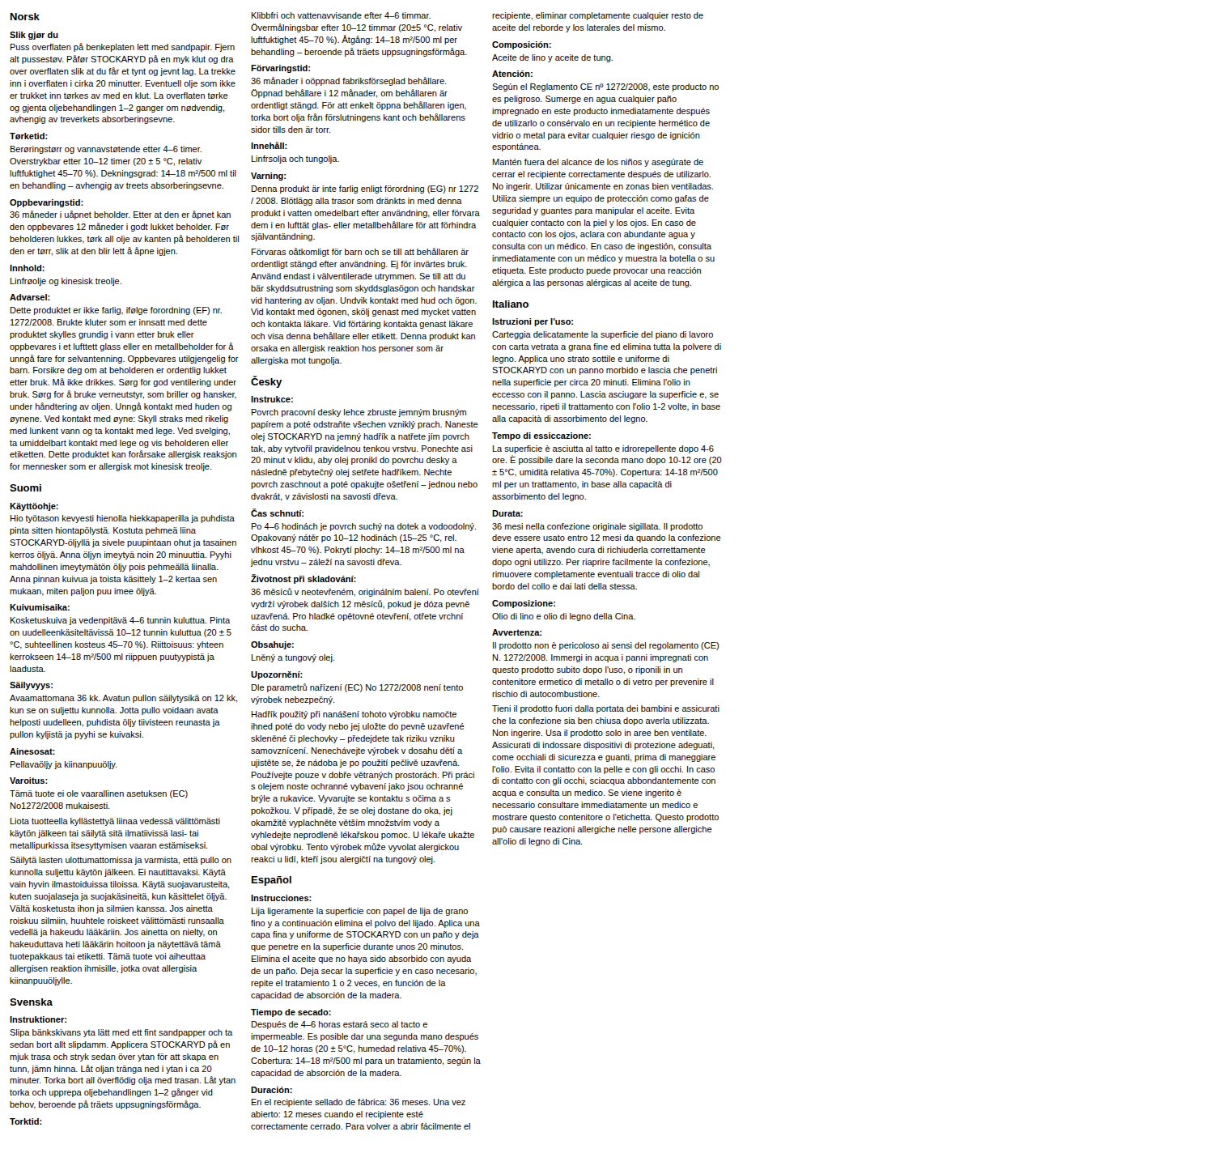Norsk
Slik gjør du
Puss overflaten på benkeplaten lett med sandpapir. Fjern alt pussestøv. Påfør STOCKARYD på en myk klut og dra over overflaten slik at du får et tynt og jevnt lag. La trekke inn i overflaten i cirka 20 minutter. Eventuell olje som ikke er trukket inn tørkes av med en klut. La overflaten tørke og gjenta oljebehandlingen 1–2 ganger om nødvendig, avhengig av treverkets absorberingsevne.
Tørketid:
Berøringstørr og vannavstøtende etter 4–6 timer. Overstrykbar etter 10–12 timer (20 ± 5 °C, relativ luftfuktighet 45–70 %). Dekningsgrad: 14–18 m²/500 ml til en behandling – avhengig av treets absorberingsevne.
Oppbevaringstid:
36 måneder i uåpnet beholder. Etter at den er åpnet kan den oppbevares 12 måneder i godt lukket beholder. Før beholderen lukkes, tørk all olje av kanten på beholderen til den er tørr, slik at den blir lett å åpne igjen.
Innhold:
Linfrøolje og kinesisk treolje.
Advarsel:
Dette produktet er ikke farlig, ifølge forordning (EF) nr. 1272/2008. Brukte kluter som er innsatt med dette produktet skylles grundig i vann etter bruk eller oppbevares i et lufttett glass eller en metallbeholder for å unngå fare for selvantenning. Oppbevares utilgjengelig for barn. Forsikre deg om at beholderen er ordentlig lukket etter bruk. Må ikke drikkes. Sørg for god ventilering under bruk. Sørg for å bruke verneutstyr, som briller og hansker, under håndtering av oljen. Unngå kontakt med huden og øynene. Ved kontakt med øyne: Skyll straks med rikelig med lunkent vann og ta kontakt med lege. Ved svelging, ta umiddelbart kontakt med lege og vis beholderen eller etiketten. Dette produktet kan forårsake allergisk reaksjon for mennesker som er allergisk mot kinesisk treolje.
Suomi
Käyttöohje:
Hio työtason kevyesti hienolla hiekkapaperilla ja puhdista pinta sitten hiontapölystä. Kostuta pehmeä liina STOCKARYD-öljyllä ja sivele puupintaan ohut ja tasainen kerros öljyä. Anna öljyn imeytyä noin 20 minuuttia. Pyyhi mahdollinen imeytymätön öljy pois pehmeällä liinalla. Anna pinnan kuivua ja toista käsittely 1–2 kertaa sen mukaan, miten paljon puu imee öljyä.
Kuivumisaika:
Kosketuskuiva ja vedenpitävä 4–6 tunnin kuluttua. Pinta on uudelleenkäsiteltävissä 10–12 tunnin kuluttua (20 ± 5 °C, suhteellinen kosteus 45–70 %). Riittoisuus: yhteen kerrokseen 14–18 m²/500 ml riippuen puutyypistä ja laadusta.
Säilyvyys:
Avaamattomana 36 kk. Avatun pullon säilytysikä on 12 kk, kun se on suljettu kunnolla. Jotta pullo voidaan avata helposti uudelleen, puhdista öljy tiivisteen reunasta ja pullon kyljistä ja pyyhi se kuivaksi.
Ainesosat:
Pellavaöljy ja kiinanpuuöljy.
Varoitus:
Tämä tuote ei ole vaarallinen asetuksen (EC) No1272/2008 mukaisesti.
Liota tuotteella kyllästettyä liinaa vedessä välittömästi käytön jälkeen tai säilytä sitä ilmatiivissä lasi- tai metallipurkissa itsesyttymisen vaaran estämiseksi.
Säilytä lasten ulottumattomissa ja varmista, että pullo on kunnolla suljettu käytön jälkeen. Ei nautittavaksi. Käytä vain hyvin ilmastoiduissa tiloissa. Käytä suojavarusteita, kuten suojalaseja ja suojakäsineitä, kun käsittelet öljyä. Vältä kosketusta ihon ja silmien kanssa. Jos ainetta roiskuu silmiin, huuhtele roiskeet välittömästi runsaalla vedellä ja hakeudu lääkäriin. Jos ainetta on nielty, on hakeuduttava heti lääkärin hoitoon ja näytettävä tämä tuotepakkaus tai etiketti. Tämä tuote voi aiheuttaa allergisen reaktion ihmisille, jotka ovat allergisia kiinanpuuöljylle.
Svenska
Instruktioner:
Slipa bänkskivans yta lätt med ett fint sandpapper och ta sedan bort allt slipdamm. Applicera STOCKARYD på en mjuk trasa och stryk sedan över ytan för att skapa en tunn, jämn hinna. Låt oljan tränga ned i ytan i ca 20 minuter. Torka bort all överflödig olja med trasan. Låt ytan torka och upprepa oljebehandlingen 1–2 gånger vid behov, beroende på träets uppsugningsförmåga.
Torktid:
Klibbfri och vattenavvisande efter 4–6 timmar. Övermålningsbar efter 10–12 timmar (20±5 °C, relativ luftfuktighet 45–70 %). Åtgång: 14–18 m²/500 ml per behandling – beroende på träets uppsugningsförmåga.
Förvaringstid:
36 månader i oöppnad fabriksförseglad behållare. Öppnad behållare i 12 månader, om behållaren är ordentligt stängd. För att enkelt öppna behållaren igen, torka bort olja från förslutningens kant och behållarens sidor tills den är torr.
Innehåll:
Linfrsolja och tungolja.
Varning:
Denna produkt är inte farlig enligt förordning (EG) nr 1272 / 2008. Blötlägg alla trasor som dränkts in med denna produkt i vatten omedelbart efter användning, eller förvara dem i en lufttät glas- eller metallbehållare för att förhindra självantändning.
Förvaras oåtkomligt för barn och se till att behållaren är ordentligt stängd efter användning. Ej för invärtes bruk. Använd endast i välventilerade utrymmen. Se till att du bär skyddsutrustning som skyddsglasögon och handskar vid hantering av oljan. Undvik kontakt med hud och ögon. Vid kontakt med ögonen, skölj genast med mycket vatten och kontakta läkare. Vid förtäring kontakta genast läkare och visa denna behållare eller etikett. Denna produkt kan orsaka en allergisk reaktion hos personer som är allergiska mot tungolja.
Česky
Instrukce:
Povrch pracovní desky lehce zbruste jemným brusným papírem a poté odstraňte všechen vzniklý prach. Naneste olej STOCKARYD na jemný hadřík a natřete jím povrch tak, aby vytvořil pravidelnou tenkou vrstvu. Ponechte asi 20 minut v klidu, aby olej pronikl do povrchu desky a následně přebytečný olej setřete hadříkem. Nechte povrch zaschnout a poté opakujte ošetření – jednou nebo dvakrát, v závislosti na savosti dřeva.
Čas schnutí:
Po 4–6 hodinách je povrch suchý na dotek a vodoodolný. Opakovaný nátěr po 10–12 hodinách (15–25 °C, rel. vlhkost 45–70 %). Pokrytí plochy: 14–18 m²/500 ml na jednu vrstvu – záleží na savosti dřeva.
Životnost při skladování:
36 měsíců v neotevřeném, originálním balení. Po otevření vydrží výrobek dalších 12 měsíců, pokud je dóza pevně uzavřená. Pro hladké opětovné otevření, otřete vrchní část do sucha.
Obsahuje:
Lněný a tungový olej.
Upozornění:
Dle parametrů nařízení (EC) No 1272/2008 není tento výrobek nebezpečný.
Hadřík použitý při nanášení tohoto výrobku namočte ihned poté do vody nebo jej uložte do pevně uzavřené skleněné či plechovky – předejdete tak riziku vzniku samovznícení. Nenechávejte výrobek v dosahu dětí a ujistěte se, že nádoba je po použití pečlivě uzavřená. Používejte pouze v dobře větraných prostorách. Při práci s olejem noste ochranné vybavení jako jsou ochranné brýle a rukavice. Vyvarujte se kontaktu s očima a s pokožkou. V případě, že se olej dostane do oka, jej okamžitě vyplachněte větším množstvím vody a vyhledejte neprodleně lékařskou pomoc. U lékaře ukažte obal výrobku. Tento výrobek může vyvolat alergickou reakci u lidí, kteří jsou alergičtí na tungový olej.
Español
Instrucciones:
Lija ligeramente la superficie con papel de lija de grano fino y a continuación elimina el polvo del lijado. Aplica una capa fina y uniforme de STOCKARYD con un paño y deja que penetre en la superficie durante unos 20 minutos. Elimina el aceite que no haya sido absorbido con ayuda de un paño. Deja secar la superficie y en caso necesario, repite el tratamiento 1 o 2 veces, en función de la capacidad de absorción de la madera.
Tiempo de secado:
Después de 4–6 horas estará seco al tacto e impermeable. Es posible dar una segunda mano después de 10–12 horas (20 ± 5°C, humedad relativa 45–70%). Cobertura: 14–18 m²/500 ml para un tratamiento, según la capacidad de absorción de la madera.
Duración:
En el recipiente sellado de fábrica: 36 meses. Una vez abierto: 12 meses cuando el recipiente esté correctamente cerrado. Para volver a abrir fácilmente el recipiente, eliminar completamente cualquier resto de aceite del reborde y los laterales del mismo.
Composición:
Aceite de lino y aceite de tung.
Atención:
Según el Reglamento CE nº 1272/2008, este producto no es peligroso. Sumerge en agua cualquier paño impregnado en este producto inmediatamente después de utilizarlo o consérvalo en un recipiente hermético de vidrio o metal para evitar cualquier riesgo de ignición espontánea.
Mantén fuera del alcance de los niños y asegúrate de cerrar el recipiente correctamente después de utilizarlo. No ingerir. Utilizar únicamente en zonas bien ventiladas. Utiliza siempre un equipo de protección como gafas de seguridad y guantes para manipular el aceite. Evita cualquier contacto con la piel y los ojos. En caso de contacto con los ojos, aclara con abundante agua y consulta con un médico. En caso de ingestión, consulta inmediatamente con un médico y muestra la botella o su etiqueta. Este producto puede provocar una reacción alérgica a las personas alérgicas al aceite de tung.
Italiano
Istruzioni per l'uso:
Carteggia delicatamente la superficie del piano di lavoro con carta vetrata a grana fine ed elimina tutta la polvere di legno. Applica uno strato sottile e uniforme di STOCKARYD con un panno morbido e lascia che penetri nella superficie per circa 20 minuti. Elimina l'olio in eccesso con il panno. Lascia asciugare la superficie e, se necessario, ripeti il trattamento con l'olio 1-2 volte, in base alla capacità di assorbimento del legno.
Tempo di essiccazione:
La superficie è asciutta al tatto e idrorepellente dopo 4-6 ore. È possibile dare la seconda mano dopo 10-12 ore (20 ± 5°C, umidità relativa 45-70%). Copertura: 14-18 m²/500 ml per un trattamento, in base alla capacità di assorbimento del legno.
Durata:
36 mesi nella confezione originale sigillata. Il prodotto deve essere usato entro 12 mesi da quando la confezione viene aperta, avendo cura di richiuderla correttamente dopo ogni utilizzo. Per riaprire facilmente la confezione, rimuovere completamente eventuali tracce di olio dal bordo del collo e dai lati della stessa.
Composizione:
Olio di lino e olio di legno della Cina.
Avvertenza:
Il prodotto non è pericoloso ai sensi del regolamento (CE) N. 1272/2008. Immergi in acqua i panni impregnati con questo prodotto subito dopo l'uso, o riponili in un contenitore ermetico di metallo o di vetro per prevenire il rischio di autocombustione.
Tieni il prodotto fuori dalla portata dei bambini e assicurati che la confezione sia ben chiusa dopo averla utilizzata. Non ingerire. Usa il prodotto solo in aree ben ventilate. Assicurati di indossare dispositivi di protezione adeguati, come occhiali di sicurezza e guanti, prima di maneggiare l'olio. Evita il contatto con la pelle e con gli occhi. In caso di contatto con gli occhi, sciacqua abbondantemente con acqua e consulta un medico. Se viene ingerito è necessario consultare immediatamente un medico e mostrare questo contenitore o l'etichetta. Questo prodotto può causare reazioni allergiche nelle persone allergiche all'olio di legno di Cina.